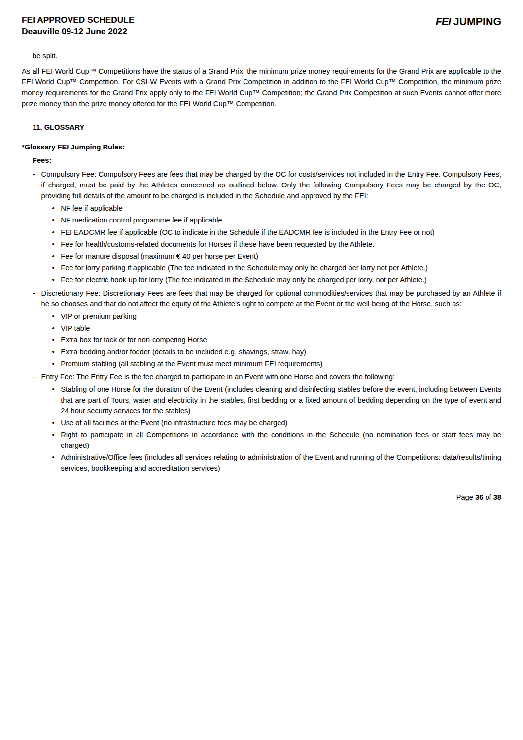FEI APPROVED SCHEDULE
Deauville 09-12 June 2022
FEI JUMPING
be split.
As all FEI World Cup™ Competitions have the status of a Grand Prix, the minimum prize money requirements for the Grand Prix are applicable to the FEI World Cup™ Competition. For CSI-W Events with a Grand Prix Competition in addition to the FEI World Cup™ Competition, the minimum prize money requirements for the Grand Prix apply only to the FEI World Cup™ Competition; the Grand Prix Competition at such Events cannot offer more prize money than the prize money offered for the FEI World Cup™ Competition.
11. GLOSSARY
*Glossary FEI Jumping Rules:
Fees:
Compulsory Fee: Compulsory Fees are fees that may be charged by the OC for costs/services not included in the Entry Fee. Compulsory Fees, if charged, must be paid by the Athletes concerned as outlined below. Only the following Compulsory Fees may be charged by the OC, providing full details of the amount to be charged is included in the Schedule and approved by the FEI:
NF fee if applicable
NF medication control programme fee if applicable
FEI EADCMR fee if applicable (OC to indicate in the Schedule if the EADCMR fee is included in the Entry Fee or not)
Fee for health/customs-related documents for Horses if these have been requested by the Athlete.
Fee for manure disposal (maximum € 40 per horse per Event)
Fee for lorry parking if applicable (The fee indicated in the Schedule may only be charged per lorry not per Athlete.)
Fee for electric hook-up for lorry (The fee indicated in the Schedule may only be charged per lorry, not per Athlete.)
Discretionary Fee: Discretionary Fees are fees that may be charged for optional commodities/services that may be purchased by an Athlete if he so chooses and that do not affect the equity of the Athlete's right to compete at the Event or the well-being of the Horse, such as:
VIP or premium parking
VIP table
Extra box for tack or for non-competing Horse
Extra bedding and/or fodder (details to be included e.g. shavings, straw, hay)
Premium stabling (all stabling at the Event must meet minimum FEI requirements)
Entry Fee: The Entry Fee is the fee charged to participate in an Event with one Horse and covers the following:
Stabling of one Horse for the duration of the Event (includes cleaning and disinfecting stables before the event, including between Events that are part of Tours, water and electricity in the stables, first bedding or a fixed amount of bedding depending on the type of event and 24 hour security services for the stables)
Use of all facilities at the Event (no infrastructure fees may be charged)
Right to participate in all Competitions in accordance with the conditions in the Schedule (no nomination fees or start fees may be charged)
Administrative/Office fees (includes all services relating to administration of the Event and running of the Competitions: data/results/timing services, bookkeeping and accreditation services)
Page 36 of 38